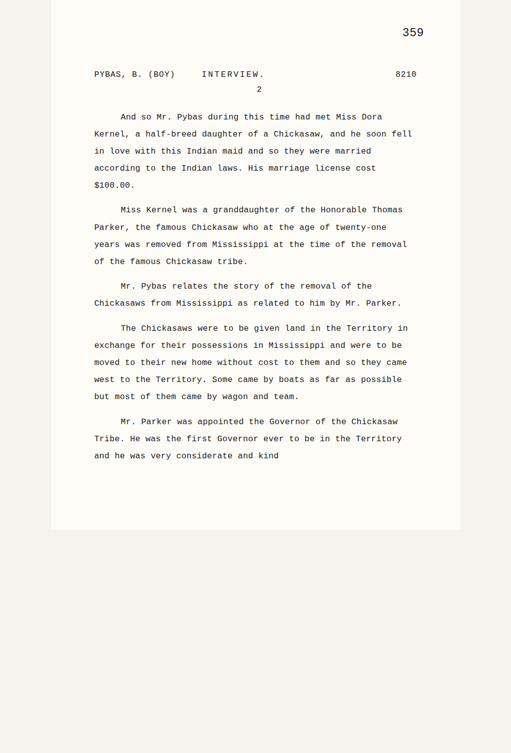359
PYBAS, B. (BOY) INTERVIEW. 8210
2
And so Mr. Pybas during this time had met Miss Dora Kernel, a half-breed daughter of a Chickasaw, and he soon fell in love with this Indian maid and so they were married according to the Indian laws. His marriage license cost $100.00.
Miss Kernel was a granddaughter of the Honorable Thomas Parker, the famous Chickasaw who at the age of twenty-one years was removed from Mississippi at the time of the removal of the famous Chickasaw tribe.
Mr. Pybas relates the story of the removal of the Chickasaws from Mississippi as related to him by Mr. Parker.
The Chickasaws were to be given land in the Territory in exchange for their possessions in Mississippi and were to be moved to their new home without cost to them and so they came west to the Territory. Some came by boats as far as possible but most of them came by wagon and team.
Mr. Parker was appointed the Governor of the Chickasaw Tribe. He was the first Governor ever to be in the Territory and he was very considerate and kind